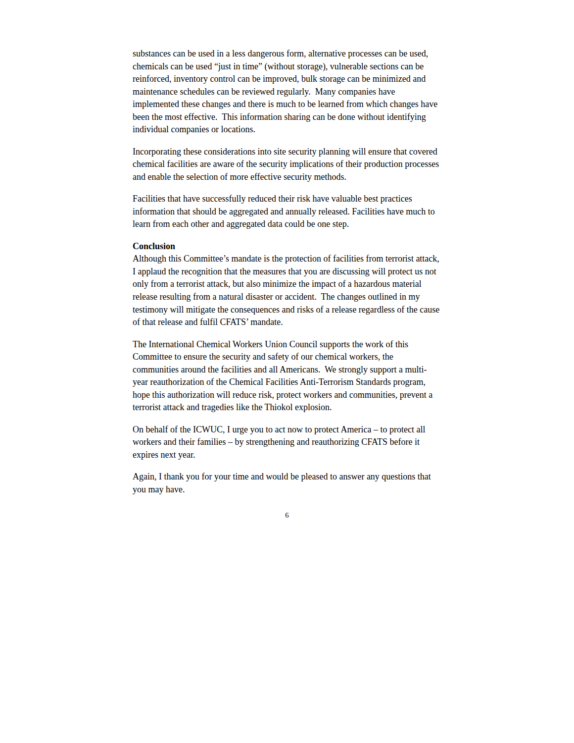substances can be used in a less dangerous form, alternative processes can be used, chemicals can be used “just in time” (without storage), vulnerable sections can be reinforced, inventory control can be improved, bulk storage can be minimized and maintenance schedules can be reviewed regularly. Many companies have implemented these changes and there is much to be learned from which changes have been the most effective. This information sharing can be done without identifying individual companies or locations.
Incorporating these considerations into site security planning will ensure that covered chemical facilities are aware of the security implications of their production processes and enable the selection of more effective security methods.
Facilities that have successfully reduced their risk have valuable best practices information that should be aggregated and annually released. Facilities have much to learn from each other and aggregated data could be one step.
Conclusion
Although this Committee’s mandate is the protection of facilities from terrorist attack, I applaud the recognition that the measures that you are discussing will protect us not only from a terrorist attack, but also minimize the impact of a hazardous material release resulting from a natural disaster or accident. The changes outlined in my testimony will mitigate the consequences and risks of a release regardless of the cause of that release and fulfil CFATS’ mandate.
The International Chemical Workers Union Council supports the work of this Committee to ensure the security and safety of our chemical workers, the communities around the facilities and all Americans. We strongly support a multi-year reauthorization of the Chemical Facilities Anti-Terrorism Standards program, hope this authorization will reduce risk, protect workers and communities, prevent a terrorist attack and tragedies like the Thiokol explosion.
On behalf of the ICWUC, I urge you to act now to protect America – to protect all workers and their families – by strengthening and reauthorizing CFATS before it expires next year.
Again, I thank you for your time and would be pleased to answer any questions that you may have.
6